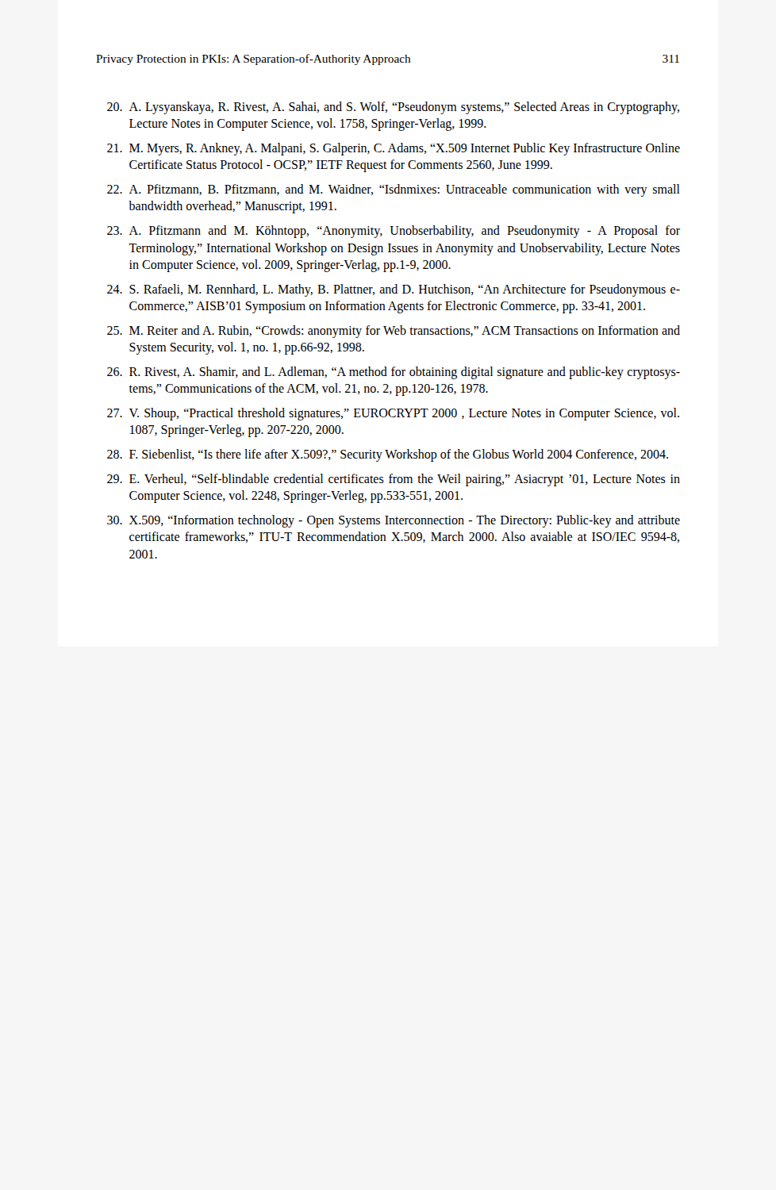Privacy Protection in PKIs: A Separation-of-Authority Approach 311
A. Lysyanskaya, R. Rivest, A. Sahai, and S. Wolf, “Pseudonym systems,” Selected Areas in Cryptography, Lecture Notes in Computer Science, vol. 1758, Springer-Verlag, 1999.
M. Myers, R. Ankney, A. Malpani, S. Galperin, C. Adams, “X.509 Internet Public Key Infrastructure Online Certificate Status Protocol - OCSP,” IETF Request for Comments 2560, June 1999.
A. Pfitzmann, B. Pfitzmann, and M. Waidner, “Isdnmixes: Untraceable communication with very small bandwidth overhead,” Manuscript, 1991.
A. Pfitzmann and M. Köhntopp, “Anonymity, Unobserbability, and Pseudonymity - A Proposal for Terminology,” International Workshop on Design Issues in Anonymity and Unobservability, Lecture Notes in Computer Science, vol. 2009, Springer-Verlag, pp.1-9, 2000.
S. Rafaeli, M. Rennhard, L. Mathy, B. Plattner, and D. Hutchison, “An Architecture for Pseudonymous e-Commerce,” AISB’01 Symposium on Information Agents for Electronic Commerce, pp. 33-41, 2001.
M. Reiter and A. Rubin, “Crowds: anonymity for Web transactions,” ACM Transactions on Information and System Security, vol. 1, no. 1, pp.66-92, 1998.
R. Rivest, A. Shamir, and L. Adleman, “A method for obtaining digital signature and public-key cryptosystems,” Communications of the ACM, vol. 21, no. 2, pp.120-126, 1978.
V. Shoup, “Practical threshold signatures,” EUROCRYPT 2000 , Lecture Notes in Computer Science, vol. 1087, Springer-Verleg, pp. 207-220, 2000.
F. Siebenlist, “Is there life after X.509?,” Security Workshop of the Globus World 2004 Conference, 2004.
E. Verheul, “Self-blindable credential certificates from the Weil pairing,” Asiacrypt ’01, Lecture Notes in Computer Science, vol. 2248, Springer-Verleg, pp.533-551, 2001.
X.509, “Information technology - Open Systems Interconnection - The Directory: Public-key and attribute certificate frameworks,” ITU-T Recommendation X.509, March 2000. Also avaiable at ISO/IEC 9594-8, 2001.